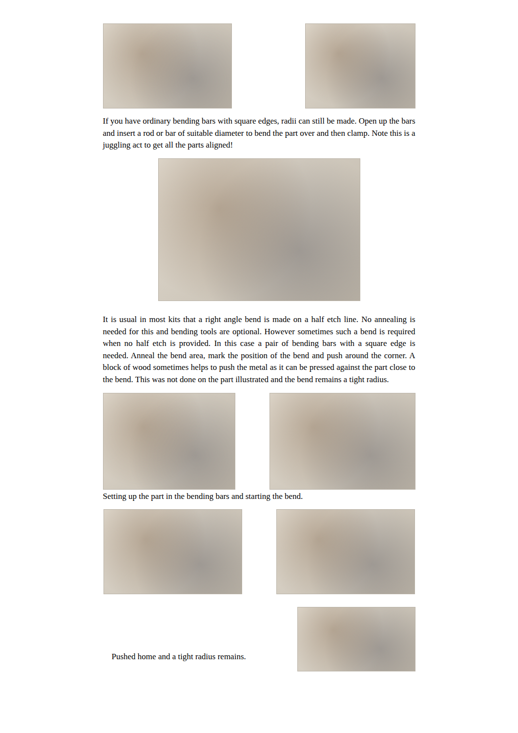If you have ordinary bending bars with square edges, radii can still be made. Open up the bars and insert a rod or bar of suitable diameter to bend the part over and then clamp. Note this is a juggling act to get all the parts aligned!
It is usual in most kits that a right angle bend is made on a half etch line. No annealing is needed for this and bending tools are optional. However sometimes such a bend is required when no half etch is provided. In this case a pair of bending bars with a square edge is needed. Anneal the bend area, mark the position of the bend and push around the corner. A block of wood sometimes helps to push the metal as it can be pressed against the part close to the bend. This was not done on the part illustrated and the bend remains a tight radius.
Setting up the part in the bending bars and starting the bend.
Pushed home and a tight radius remains.